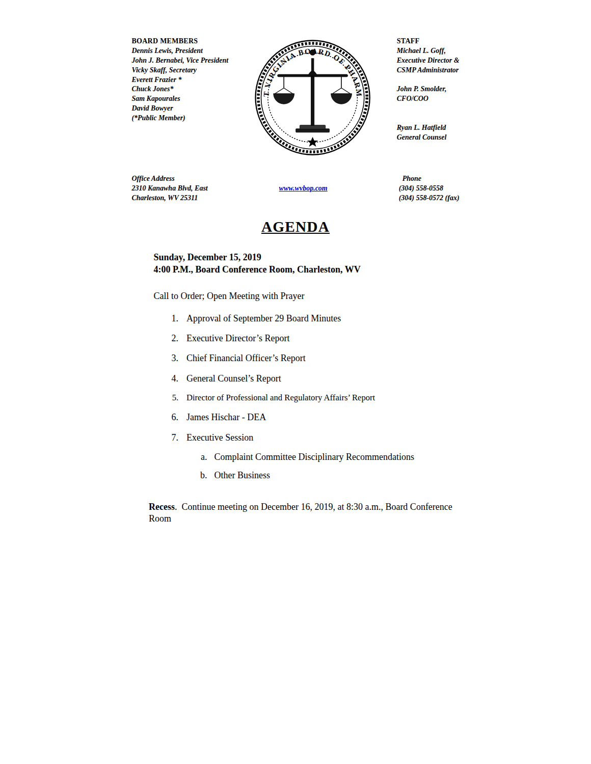BOARD MEMBERS
Dennis Lewis, President
John J. Bernabei, Vice President
Vicky Skaff, Secretary
Everett Frazier *
Chuck Jones*
Sam Kapourales
David Bowyer
(*Public Member)
WEST VIRGINIA BOARD OF PHARMACY
STAFF
Michael L. Goff,
Executive Director &
CSMP Administrator
John P. Smolder,
CFO/COO
Ryan L. Hatfield
General Counsel
Office Address
2310 Kanawha Blvd, East
Charleston, WV 25311
www.wvbop.com
Phone
(304) 558-0558
(304) 558-0572 (fax)
AGENDA
Sunday, December 15, 2019
4:00 P.M., Board Conference Room, Charleston, WV
Call to Order; Open Meeting with Prayer
Approval of September 29 Board Minutes
Executive Director’s Report
Chief Financial Officer’s Report
General Counsel’s Report
Director of Professional and Regulatory Affairs’ Report
James Hischar - DEA
Executive Session
Complaint Committee Disciplinary Recommendations
Other Business
Recess. Continue meeting on December 16, 2019, at 8:30 a.m., Board Conference Room